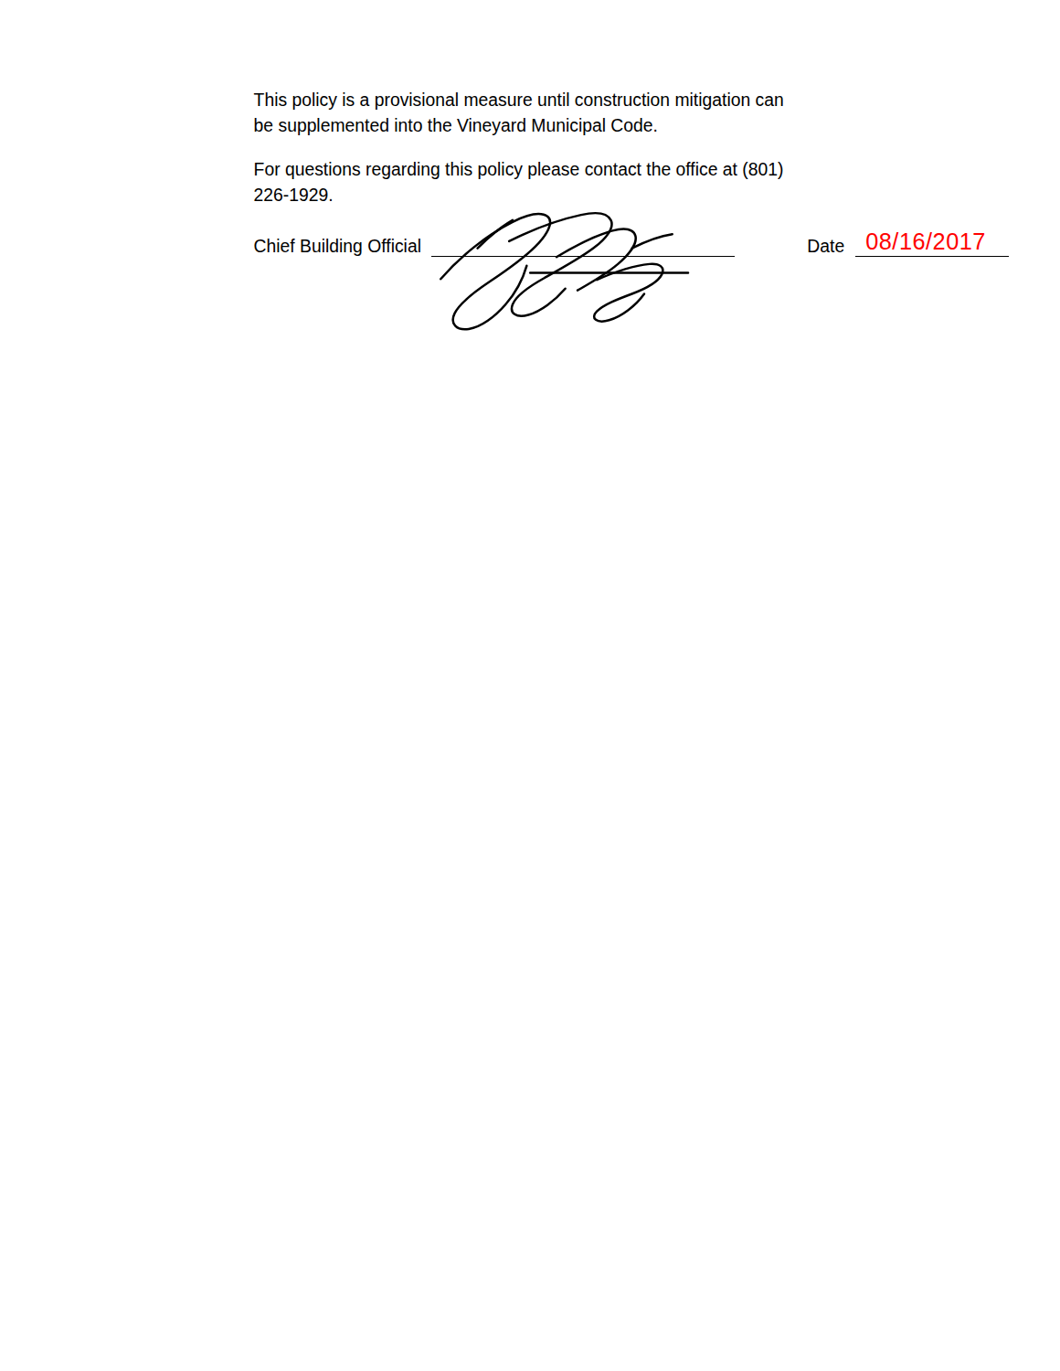This policy is a provisional measure until construction mitigation can be supplemented into the Vineyard Municipal Code.
For questions regarding this policy please contact the office at (801) 226-1929.
Chief Building Official Date 08/16/2017